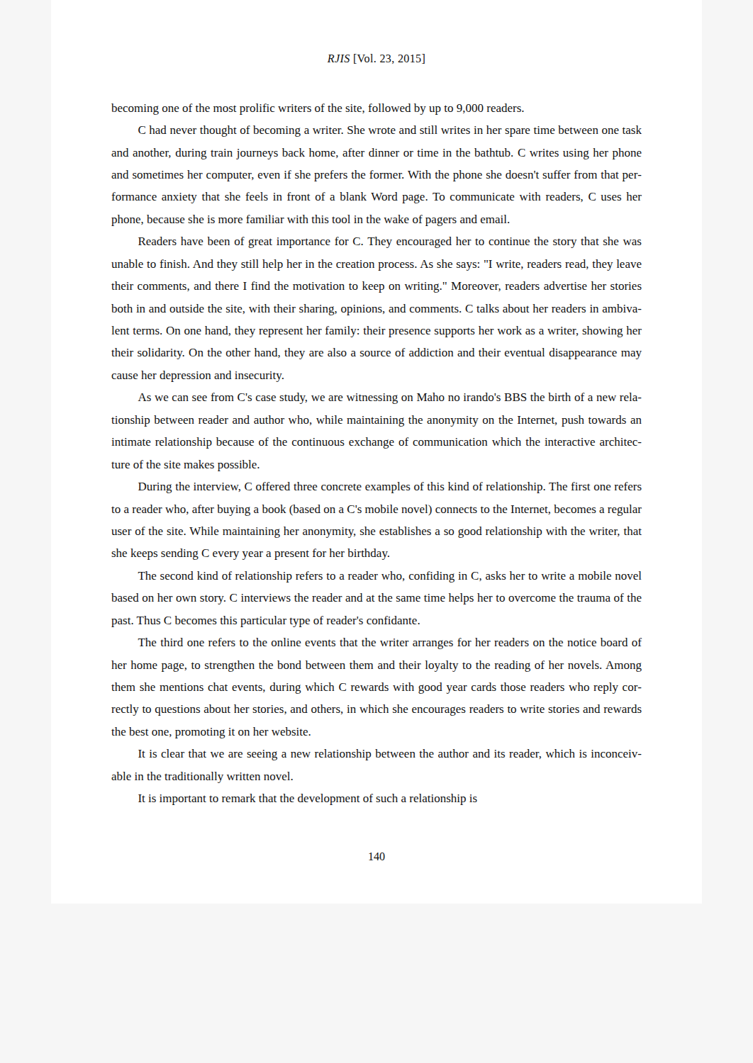RJIS [Vol. 23, 2015]
becoming one of the most prolific writers of the site, followed by up to 9,000 readers.
C had never thought of becoming a writer. She wrote and still writes in her spare time between one task and another, during train journeys back home, after dinner or time in the bathtub. C writes using her phone and sometimes her computer, even if she prefers the former. With the phone she doesn't suffer from that performance anxiety that she feels in front of a blank Word page. To communicate with readers, C uses her phone, because she is more familiar with this tool in the wake of pagers and email.
Readers have been of great importance for C. They encouraged her to continue the story that she was unable to finish. And they still help her in the creation process. As she says: "I write, readers read, they leave their comments, and there I find the motivation to keep on writing." Moreover, readers advertise her stories both in and outside the site, with their sharing, opinions, and comments. C talks about her readers in ambivalent terms. On one hand, they represent her family: their presence supports her work as a writer, showing her their solidarity. On the other hand, they are also a source of addiction and their eventual disappearance may cause her depression and insecurity.
As we can see from C's case study, we are witnessing on Maho no irando's BBS the birth of a new relationship between reader and author who, while maintaining the anonymity on the Internet, push towards an intimate relationship because of the continuous exchange of communication which the interactive architecture of the site makes possible.
During the interview, C offered three concrete examples of this kind of relationship. The first one refers to a reader who, after buying a book (based on a C's mobile novel) connects to the Internet, becomes a regular user of the site. While maintaining her anonymity, she establishes a so good relationship with the writer, that she keeps sending C every year a present for her birthday.
The second kind of relationship refers to a reader who, confiding in C, asks her to write a mobile novel based on her own story. C interviews the reader and at the same time helps her to overcome the trauma of the past. Thus C becomes this particular type of reader's confidante.
The third one refers to the online events that the writer arranges for her readers on the notice board of her home page, to strengthen the bond between them and their loyalty to the reading of her novels. Among them she mentions chat events, during which C rewards with good year cards those readers who reply correctly to questions about her stories, and others, in which she encourages readers to write stories and rewards the best one, promoting it on her website.
It is clear that we are seeing a new relationship between the author and its reader, which is inconceivable in the traditionally written novel.
It is important to remark that the development of such a relationship is
140